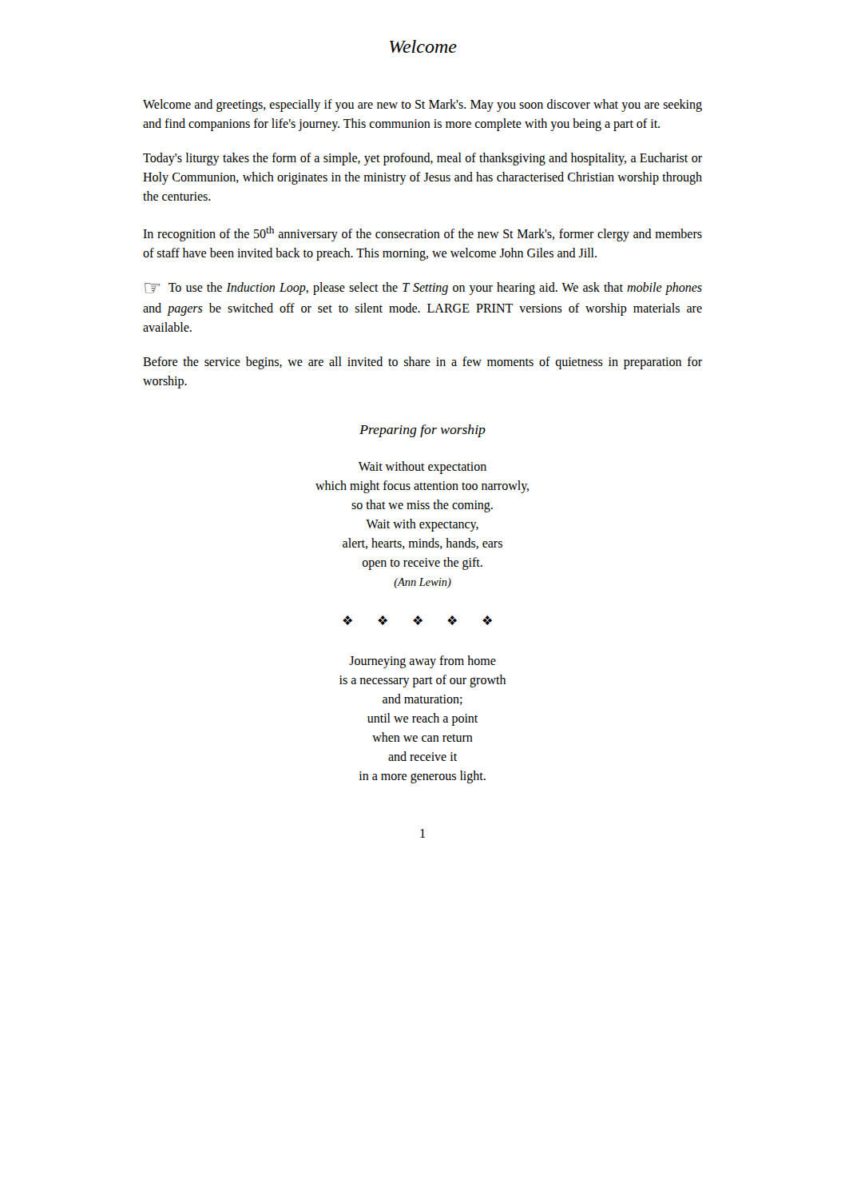Welcome
Welcome and greetings, especially if you are new to St Mark's. May you soon discover what you are seeking and find companions for life's journey. This communion is more complete with you being a part of it.
Today's liturgy takes the form of a simple, yet profound, meal of thanksgiving and hospitality, a Eucharist or Holy Communion, which originates in the ministry of Jesus and has characterised Christian worship through the centuries.
In recognition of the 50th anniversary of the consecration of the new St Mark's, former clergy and members of staff have been invited back to preach. This morning, we welcome John Giles and Jill.
☞ To use the Induction Loop, please select the T Setting on your hearing aid. We ask that mobile phones and pagers be switched off or set to silent mode. LARGE PRINT versions of worship materials are available.
Before the service begins, we are all invited to share in a few moments of quietness in preparation for worship.
Preparing for worship
Wait without expectation
which might focus attention too narrowly,
so that we miss the coming.
Wait with expectancy,
alert, hearts, minds, hands, ears
open to receive the gift.
(Ann Lewin)
❖ ❖ ❖ ❖ ❖
Journeying away from home
is a necessary part of our growth
and maturation;
until we reach a point
when we can return
and receive it
in a more generous light.
1